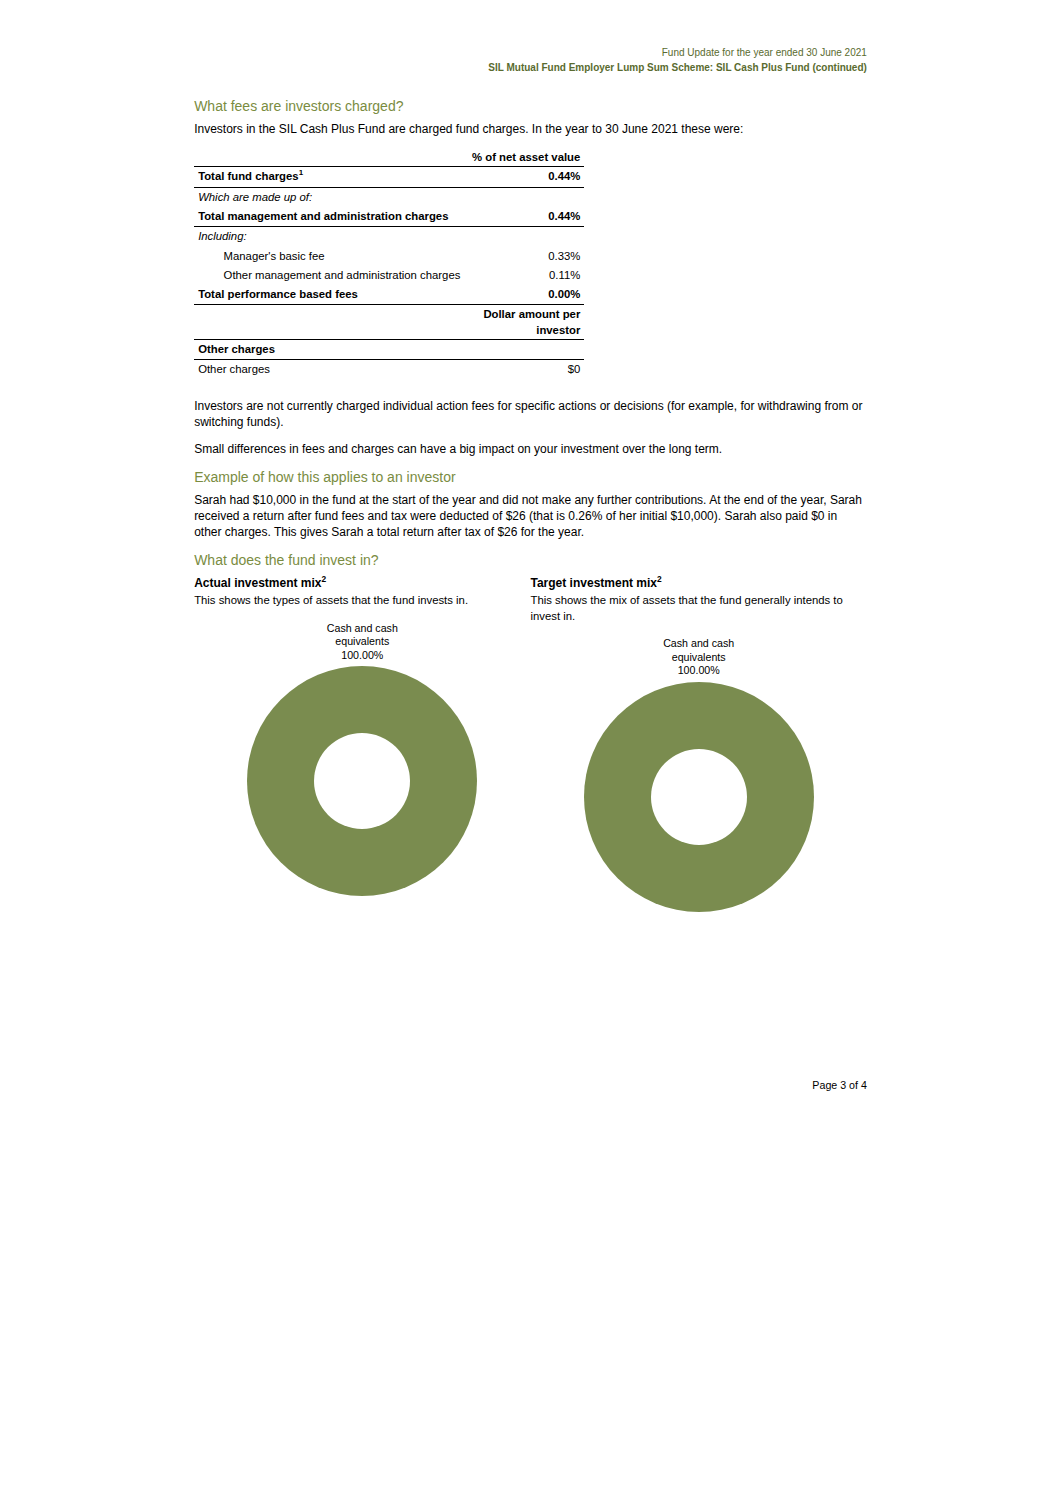Fund Update for the year ended 30 June 2021
SIL Mutual Fund Employer Lump Sum Scheme: SIL Cash Plus Fund (continued)
What fees are investors charged?
Investors in the SIL Cash Plus Fund are charged fund charges. In the year to 30 June 2021 these were:
| | % of net asset value |
| Total fund charges 1 | 0.44% |
| Which are made up of: | |
| Total management and administration charges | 0.44% |
| Including: | |
| Manager's basic fee | 0.33% |
| Other management and administration charges | 0.11% |
| Total performance based fees | 0.00% |
| | Dollar amount per investor |
| Other charges | |
| Other charges | $0 |
Investors are not currently charged individual action fees for specific actions or decisions (for example, for withdrawing from or switching funds).
Small differences in fees and charges can have a big impact on your investment over the long term.
Example of how this applies to an investor
Sarah had $10,000 in the fund at the start of the year and did not make any further contributions. At the end of the year, Sarah received a return after fund fees and tax were deducted of $26 (that is 0.26% of her initial $10,000). Sarah also paid $0 in other charges. This gives Sarah a total return after tax of $26 for the year.
What does the fund invest in?
Actual investment mix2
This shows the types of assets that the fund invests in.
Cash and cash
equivalents
100.00%
Target investment mix2
This shows the mix of assets that the fund generally intends to invest in.
Cash and cash
equivalents
100.00%
Page 3 of 4